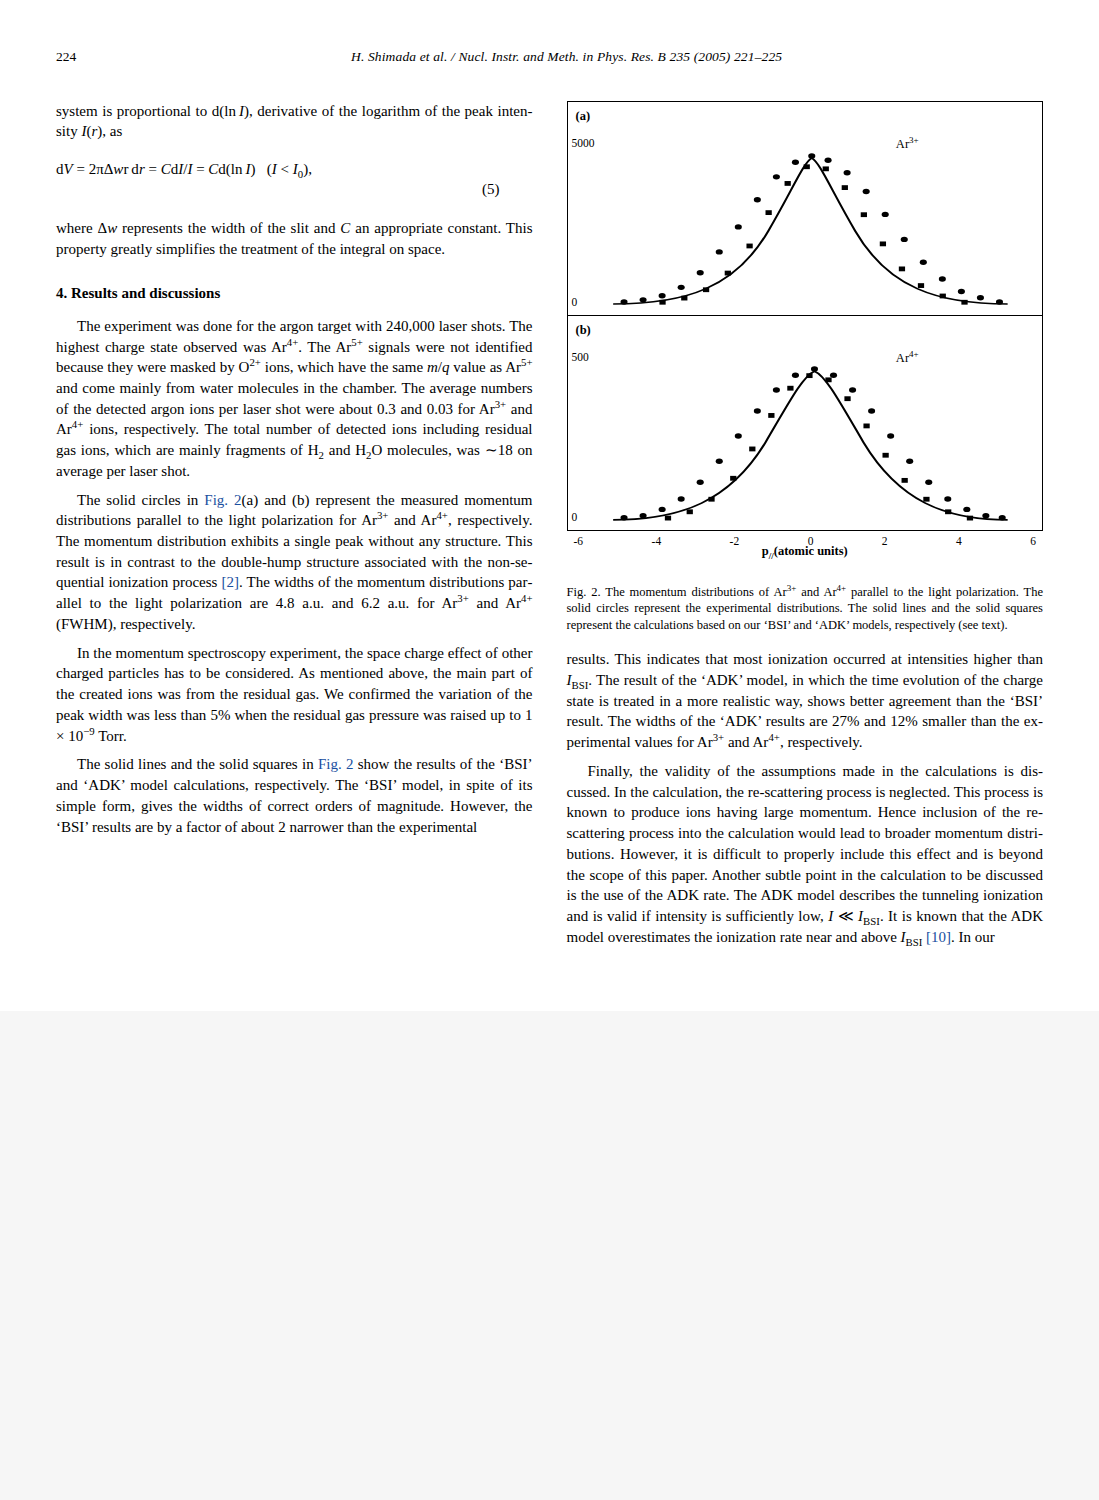224 H. Shimada et al. / Nucl. Instr. and Meth. in Phys. Res. B 235 (2005) 221–225
system is proportional to d(ln I), derivative of the logarithm of the peak intensity I(r), as
dV = 2πΔwr dr = CdI/I = Cd(ln I) (I < I0), (5)
where Δw represents the width of the slit and C an appropriate constant. This property greatly simplifies the treatment of the integral on space.
4. Results and discussions
The experiment was done for the argon target with 240,000 laser shots. The highest charge state observed was Ar4+. The Ar5+ signals were not identified because they were masked by O2+ ions, which have the same m/q value as Ar5+ and come mainly from water molecules in the chamber. The average numbers of the detected argon ions per laser shot were about 0.3 and 0.03 for Ar3+ and Ar4+ ions, respectively. The total number of detected ions including residual gas ions, which are mainly fragments of H2 and H2O molecules, was ∼18 on average per laser shot.
The solid circles in Fig. 2(a) and (b) represent the measured momentum distributions parallel to the light polarization for Ar3+ and Ar4+, respectively. The momentum distribution exhibits a single peak without any structure. This result is in contrast to the double-hump structure associated with the non-sequential ionization process [2]. The widths of the momentum distributions parallel to the light polarization are 4.8 a.u. and 6.2 a.u. for Ar3+ and Ar4+ (FWHM), respectively.
In the momentum spectroscopy experiment, the space charge effect of other charged particles has to be considered. As mentioned above, the main part of the created ions was from the residual gas. We confirmed the variation of the peak width was less than 5% when the residual gas pressure was raised up to 1 × 10−9 Torr.
The solid lines and the solid squares in Fig. 2 show the results of the ‘BSI’ and ‘ADK’ model calculations, respectively. The ‘BSI’ model, in spite of its simple form, gives the widths of correct orders of magnitude. However, the ‘BSI’ results are by a factor of about 2 narrower than the experimental
Ion counts (arb.units)
(a) Ar3+ 5000 0
(b) Ar4+ 500 0
-6-4-20246
p//(atomic units)
Fig. 2. The momentum distributions of Ar3+ and Ar4+ parallel to the light polarization. The solid circles represent the experimental distributions. The solid lines and the solid squares represent the calculations based on our ‘BSI’ and ‘ADK’ models, respectively (see text).
results. This indicates that most ionization occurred at intensities higher than IBSI. The result of the ‘ADK’ model, in which the time evolution of the charge state is treated in a more realistic way, shows better agreement than the ‘BSI’ result. The widths of the ‘ADK’ results are 27% and 12% smaller than the experimental values for Ar3+ and Ar4+, respectively.
Finally, the validity of the assumptions made in the calculations is discussed. In the calculation, the re-scattering process is neglected. This process is known to produce ions having large momentum. Hence inclusion of the re-scattering process into the calculation would lead to broader momentum distributions. However, it is difficult to properly include this effect and is beyond the scope of this paper. Another subtle point in the calculation to be discussed is the use of the ADK rate. The ADK model describes the tunneling ionization and is valid if intensity is sufficiently low, I ≪ IBSI. It is known that the ADK model overestimates the ionization rate near and above IBSI [10]. In our